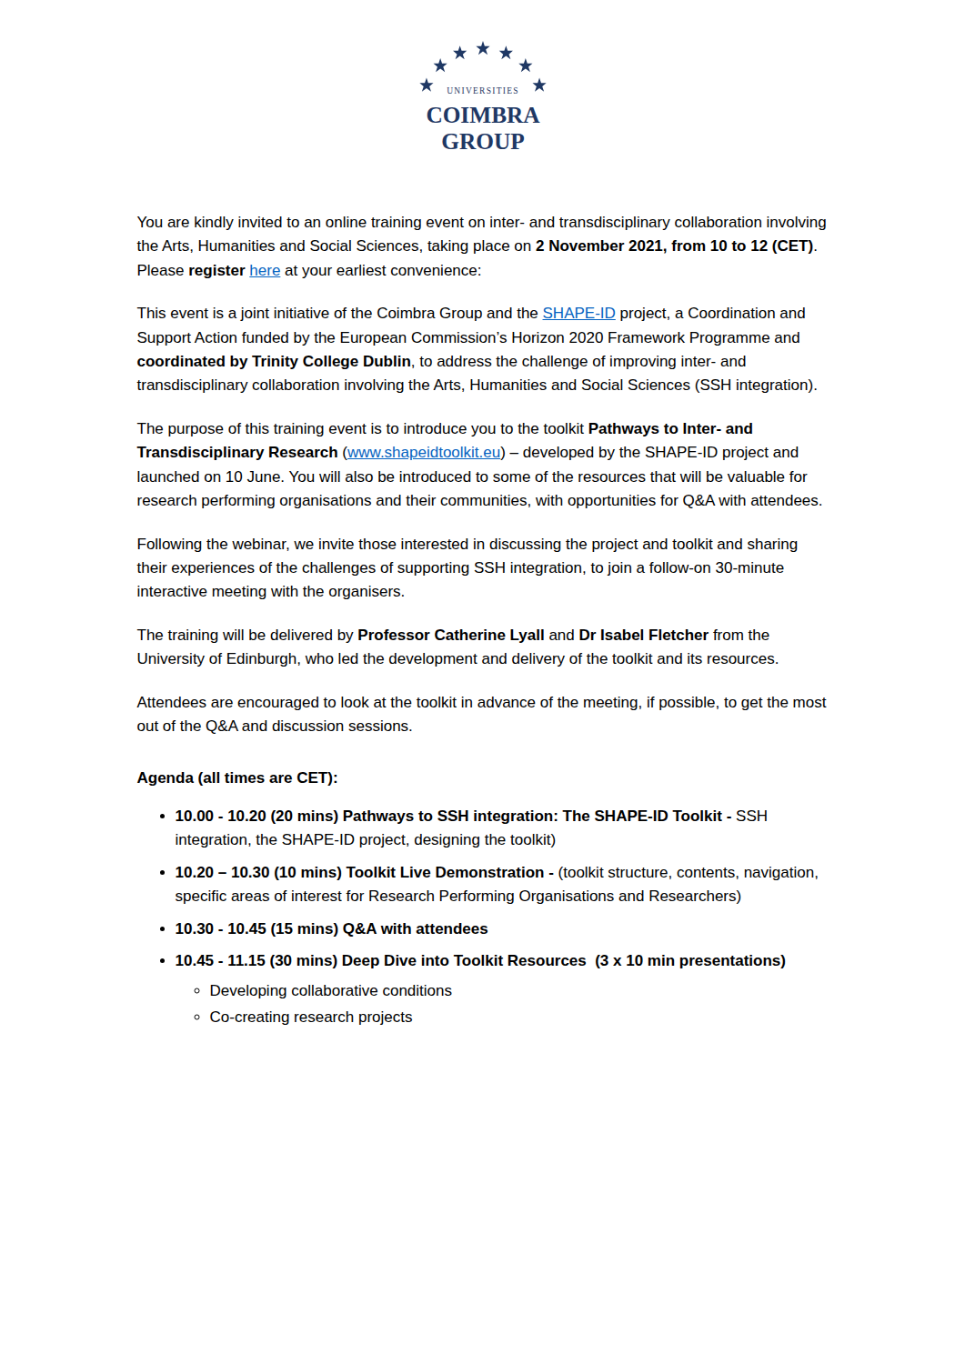UNIVERSITIES COIMBRA GROUP
You are kindly invited to an online training event on inter- and transdisciplinary collaboration involving the Arts, Humanities and Social Sciences, taking place on 2 November 2021, from 10 to 12 (CET). Please register here at your earliest convenience:
This event is a joint initiative of the Coimbra Group and the SHAPE-ID project, a Coordination and Support Action funded by the European Commission’s Horizon 2020 Framework Programme and coordinated by Trinity College Dublin, to address the challenge of improving inter- and transdisciplinary collaboration involving the Arts, Humanities and Social Sciences (SSH integration).
The purpose of this training event is to introduce you to the toolkit Pathways to Inter- and Transdisciplinary Research (www.shapeidtoolkit.eu) – developed by the SHAPE-ID project and launched on 10 June. You will also be introduced to some of the resources that will be valuable for research performing organisations and their communities, with opportunities for Q&A with attendees.
Following the webinar, we invite those interested in discussing the project and toolkit and sharing their experiences of the challenges of supporting SSH integration, to join a follow-on 30-minute interactive meeting with the organisers.
The training will be delivered by Professor Catherine Lyall and Dr Isabel Fletcher from the University of Edinburgh, who led the development and delivery of the toolkit and its resources.
Attendees are encouraged to look at the toolkit in advance of the meeting, if possible, to get the most out of the Q&A and discussion sessions.
Agenda (all times are CET):
10.00 - 10.20 (20 mins) Pathways to SSH integration: The SHAPE-ID Toolkit - SSH integration, the SHAPE-ID project, designing the toolkit)
10.20 – 10.30 (10 mins) Toolkit Live Demonstration - (toolkit structure, contents, navigation, specific areas of interest for Research Performing Organisations and Researchers)
10.30 - 10.45 (15 mins) Q&A with attendees
10.45 - 11.15 (30 mins) Deep Dive into Toolkit Resources (3 x 10 min presentations)
Developing collaborative conditions
Co-creating research projects